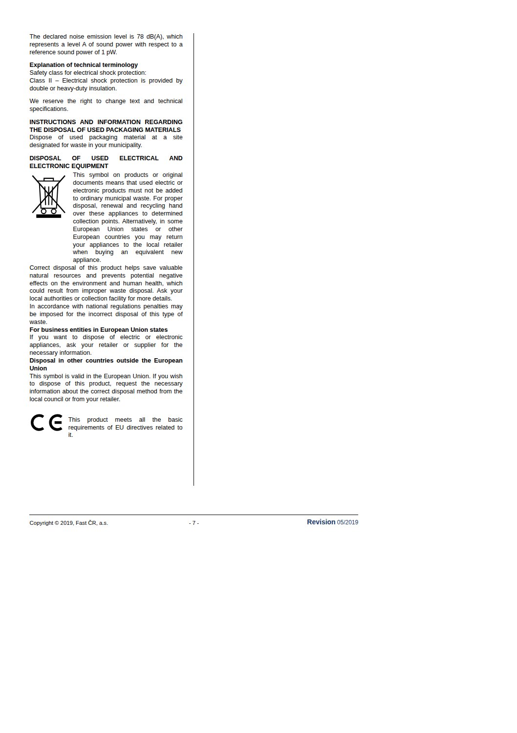The declared noise emission level is 78 dB(A), which represents a level A of sound power with respect to a reference sound power of 1 pW.
Explanation of technical terminology
Safety class for electrical shock protection:
Class II – Electrical shock protection is provided by double or heavy-duty insulation.
We reserve the right to change text and technical specifications.
INSTRUCTIONS AND INFORMATION REGARDING THE DISPOSAL OF USED PACKAGING MATERIALS
Dispose of used packaging material at a site designated for waste in your municipality.
DISPOSAL OF USED ELECTRICAL AND ELECTRONIC EQUIPMENT
This symbol on products or original documents means that used electric or electronic products must not be added to ordinary municipal waste. For proper disposal, renewal and recycling hand over these appliances to determined collection points. Alternatively, in some European Union states or other European countries you may return your appliances to the local retailer when buying an equivalent new appliance.
Correct disposal of this product helps save valuable natural resources and prevents potential negative effects on the environment and human health, which could result from improper waste disposal. Ask your local authorities or collection facility for more details.
In accordance with national regulations penalties may be imposed for the incorrect disposal of this type of waste.
For business entities in European Union states
If you want to dispose of electric or electronic appliances, ask your retailer or supplier for the necessary information.
Disposal in other countries outside the European Union
This symbol is valid in the European Union. If you wish to dispose of this product, request the necessary information about the correct disposal method from the local council or from your retailer.
This product meets all the basic requirements of EU directives related to it.
Copyright © 2019, Fast ČR, a.s.
- 7 -
Revision 05/2019